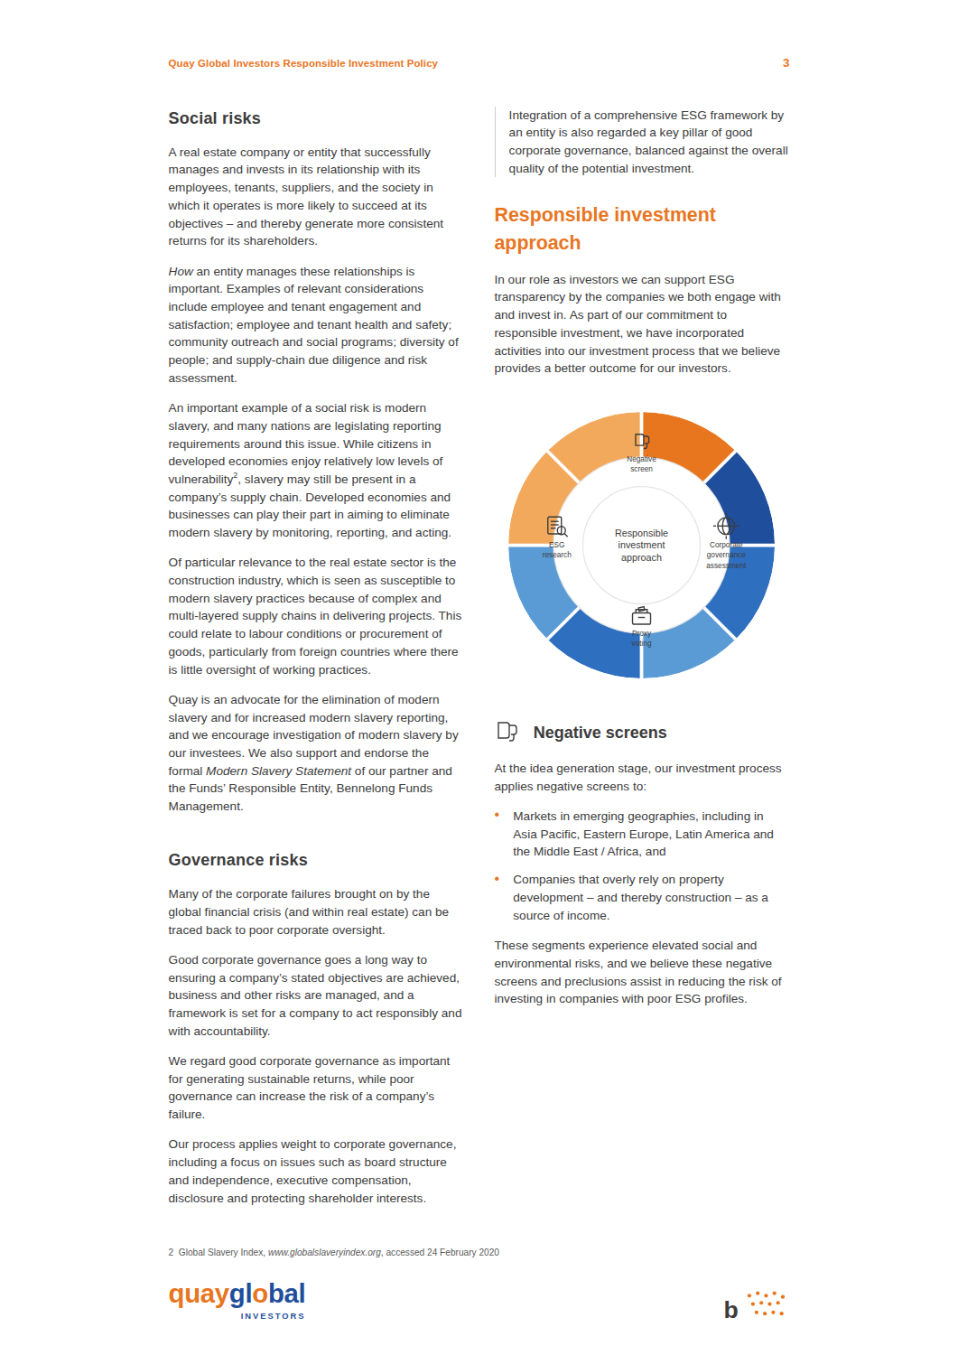Quay Global Investors Responsible Investment Policy
3
Social risks
A real estate company or entity that successfully manages and invests in its relationship with its employees, tenants, suppliers, and the society in which it operates is more likely to succeed at its objectives – and thereby generate more consistent returns for its shareholders.
How an entity manages these relationships is important. Examples of relevant considerations include employee and tenant engagement and satisfaction; employee and tenant health and safety; community outreach and social programs; diversity of people; and supply-chain due diligence and risk assessment.
An important example of a social risk is modern slavery, and many nations are legislating reporting requirements around this issue. While citizens in developed economies enjoy relatively low levels of vulnerability2, slavery may still be present in a company’s supply chain. Developed economies and businesses can play their part in aiming to eliminate modern slavery by monitoring, reporting, and acting.
Of particular relevance to the real estate sector is the construction industry, which is seen as susceptible to modern slavery practices because of complex and multi-layered supply chains in delivering projects. This could relate to labour conditions or procurement of goods, particularly from foreign countries where there is little oversight of working practices.
Quay is an advocate for the elimination of modern slavery and for increased modern slavery reporting, and we encourage investigation of modern slavery by our investees. We also support and endorse the formal Modern Slavery Statement of our partner and the Funds’ Responsible Entity, Bennelong Funds Management.
Governance risks
Many of the corporate failures brought on by the global financial crisis (and within real estate) can be traced back to poor corporate oversight.
Good corporate governance goes a long way to ensuring a company’s stated objectives are achieved, business and other risks are managed, and a framework is set for a company to act responsibly and with accountability.
We regard good corporate governance as important for generating sustainable returns, while poor governance can increase the risk of a company’s failure.
Our process applies weight to corporate governance, including a focus on issues such as board structure and independence, executive compensation, disclosure and protecting shareholder interests.
Integration of a comprehensive ESG framework by an entity is also regarded a key pillar of good corporate governance, balanced against the overall quality of the potential investment.
Responsible investment approach
In our role as investors we can support ESG transparency by the companies we both engage with and invest in. As part of our commitment to responsible investment, we have incorporated activities into our investment process that we believe provides a better outcome for our investors.
Responsible investment approach Negative screen Corporate governance assessment Proxy voting ESG research
Negative screens
At the idea generation stage, our investment process applies negative screens to:
Markets in emerging geographies, including in Asia Pacific, Eastern Europe, Latin America and the Middle East / Africa, and
Companies that overly rely on property development – and thereby construction – as a source of income.
These segments experience elevated social and environmental risks, and we believe these negative screens and preclusions assist in reducing the risk of investing in companies with poor ESG profiles.
2 Global Slavery Index, www.globalslaveryindex.org, accessed 24 February 2020
quay gl obal
INVESTORS
b